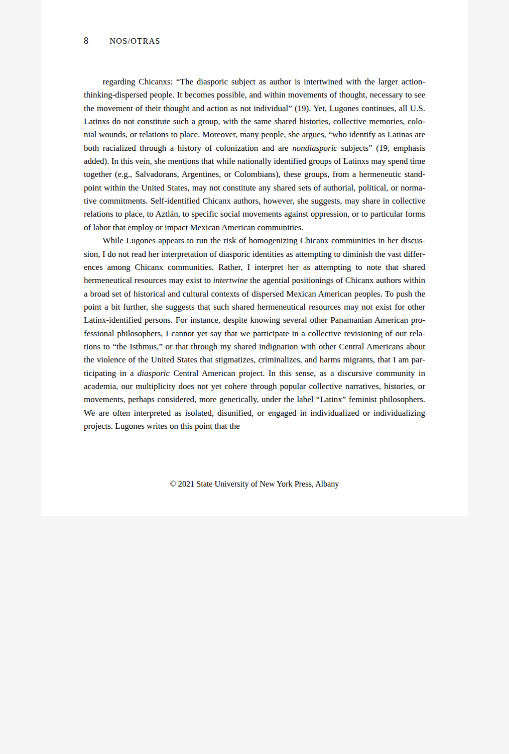8 NOS/OTRAS
regarding Chicanxs: “The diasporic subject as author is intertwined with the larger action-thinking-dispersed people. It becomes possible, and within movements of thought, necessary to see the movement of their thought and action as not individual” (19). Yet, Lugones continues, all U.S. Latinxs do not constitute such a group, with the same shared histories, collective memories, colonial wounds, or relations to place. Moreover, many people, she argues, “who identify as Latinas are both racialized through a history of colonization and are nondiasporic subjects” (19, emphasis added). In this vein, she mentions that while nationally identified groups of Latinxs may spend time together (e.g., Salvadorans, Argentines, or Colombians), these groups, from a hermeneutic standpoint within the United States, may not constitute any shared sets of authorial, political, or normative commitments. Self-identified Chicanx authors, however, she suggests, may share in collective relations to place, to Aztlán, to specific social movements against oppression, or to particular forms of labor that employ or impact Mexican American communities.
While Lugones appears to run the risk of homogenizing Chicanx communities in her discussion, I do not read her interpretation of diasporic identities as attempting to diminish the vast differences among Chicanx communities. Rather, I interpret her as attempting to note that shared hermeneutical resources may exist to intertwine the agential positionings of Chicanx authors within a broad set of historical and cultural contexts of dispersed Mexican American peoples. To push the point a bit further, she suggests that such shared hermeneutical resources may not exist for other Latinx-identified persons. For instance, despite knowing several other Panamanian American professional philosophers, I cannot yet say that we participate in a collective revisioning of our relations to “the Isthmus,” or that through my shared indignation with other Central Americans about the violence of the United States that stigmatizes, criminalizes, and harms migrants, that I am participating in a diasporic Central American project. In this sense, as a discursive community in academia, our multiplicity does not yet cohere through popular collective narratives, histories, or movements, perhaps considered, more generically, under the label “Latinx” feminist philosophers. We are often interpreted as isolated, disunified, or engaged in individualized or individualizing projects. Lugones writes on this point that the
© 2021 State University of New York Press, Albany